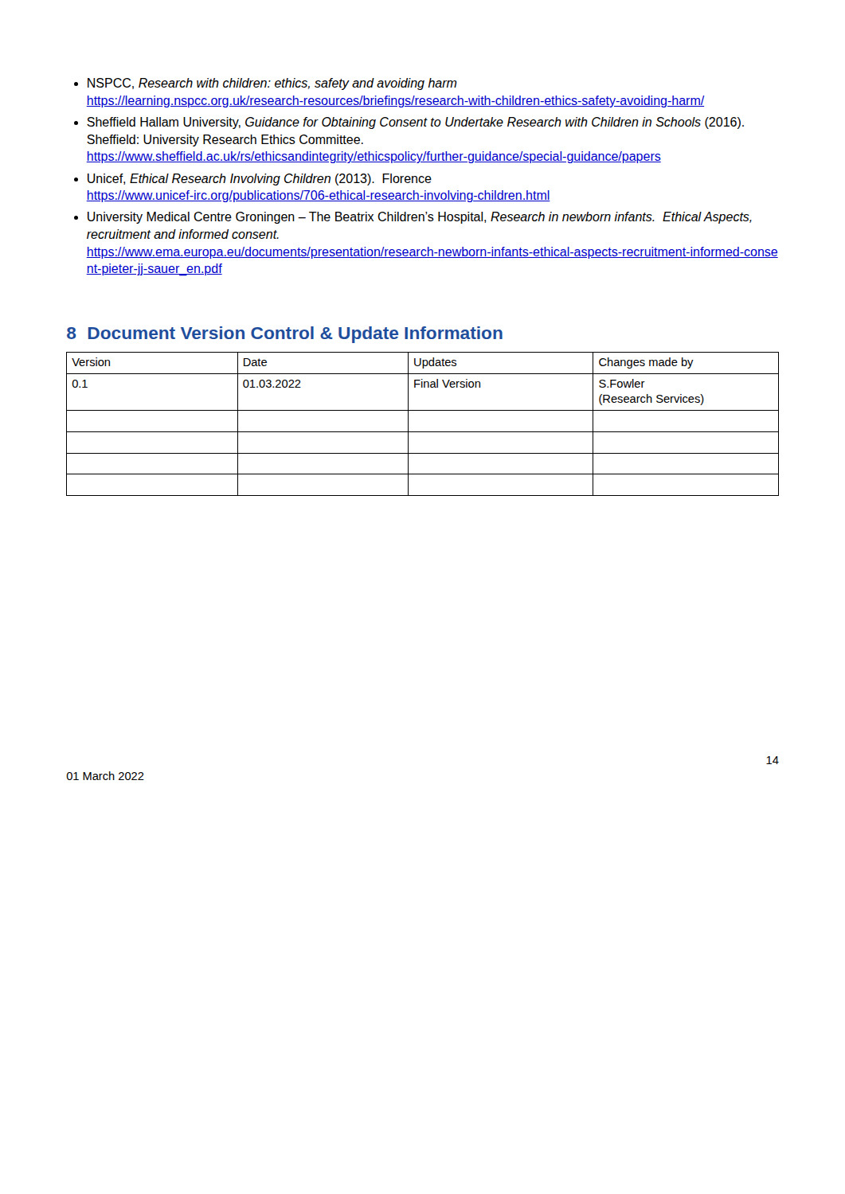NSPCC, Research with children: ethics, safety and avoiding harm
https://learning.nspcc.org.uk/research-resources/briefings/research-with-children-ethics-safety-avoiding-harm/
Sheffield Hallam University, Guidance for Obtaining Consent to Undertake Research with Children in Schools (2016). Sheffield: University Research Ethics Committee.
https://www.sheffield.ac.uk/rs/ethicsandintegrity/ethicspolicy/further-guidance/special-guidance/papers
Unicef, Ethical Research Involving Children (2013). Florence
https://www.unicef-irc.org/publications/706-ethical-research-involving-children.html
University Medical Centre Groningen – The Beatrix Children’s Hospital, Research in newborn infants. Ethical Aspects, recruitment and informed consent.
https://www.ema.europa.eu/documents/presentation/research-newborn-infants-ethical-aspects-recruitment-informed-consent-pieter-jj-sauer_en.pdf
8 Document Version Control & Update Information
| Version | Date | Updates | Changes made by |
| 0.1 | 01.03.2022 | Final Version | S.Fowler (Research Services) |
14
01 March 2022